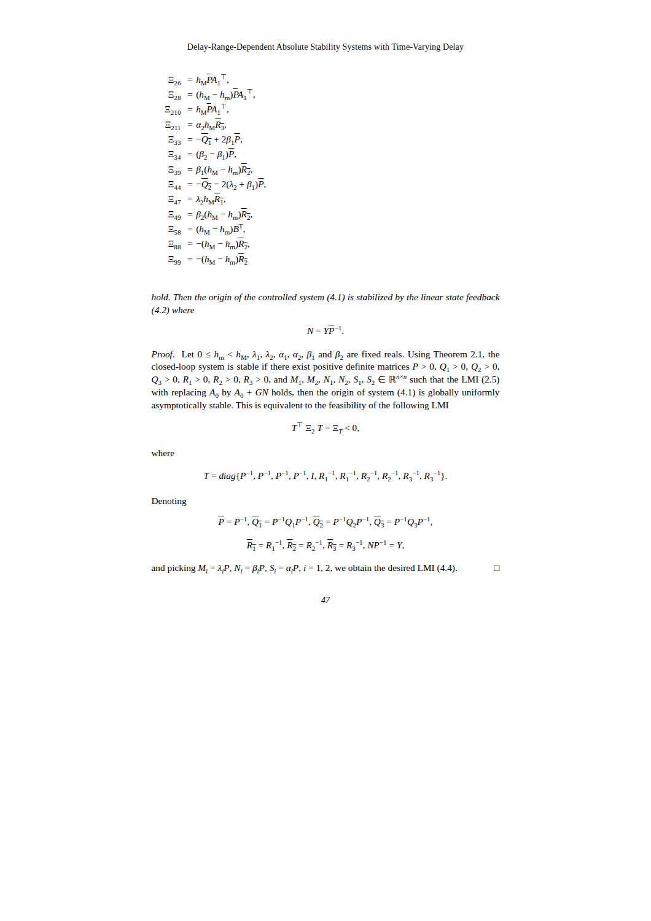Delay-Range-Dependent Absolute Stability Systems with Time-Varying Delay
| Ξ 26 | = | h M P A 1 ⊤ , |
| Ξ 28 | = | ( h M − h m ) P A 1 ⊤ , |
| Ξ 210 | = | h M P A 1 ⊤ , |
| Ξ 211 | = | α 2 h M R 3 , |
| Ξ 33 | = | − Q 1 + 2 β 1 P , |
| Ξ 34 | = | ( β 2 − β 1 ) P , |
| Ξ 39 | = | β 1 ( h M − h m ) R 2 , |
| Ξ 44 | = | − Q 2 − 2( λ 2 + β 1 ) P , |
| Ξ 47 | = | λ 2 h M R 1 , |
| Ξ 49 | = | β 2 ( h M − h m ) R 2 , |
| Ξ 58 | = | ( h M − h m ) B T , |
| Ξ 88 | = | −( h M − h m ) R 2 , |
| Ξ 99 | = | −( h M − h m ) R 2 |
hold. Then the origin of the controlled system (4.1) is stabilized by the linear state feedback (4.2) where
N = YP−1.
Proof. Let 0 ≤ hm < hM, λ1, λ2, α1, α2, β1 and β2 are fixed reals. Using Theorem 2.1, the closed-loop system is stable if there exist positive definite matrices P > 0, Q1 > 0, Q2 > 0, Q3 > 0, R1 > 0, R2 > 0, R3 > 0, and M1, M2, N1, N2, S1, S2 ∈ n×n such that the LMI (2.5) with replacing A0 by A0 + GN holds, then the origin of system (4.1) is globally uniformly asymptotically stable. This is equivalent to the feasibility of the following LMI
T⊤ Ξ2 T = ΞT < 0,
where
T = diag{P−1, P−1, P−1, P−1, I, R1−1, R1−1, R2−1, R2−1, R3−1, R3−1}.
Denoting
P = P−1, Q1 = P−1Q1P−1, Q2 = P−1Q2P−1, Q3 = P−1Q3P−1,
R1 = R1−1, R2 = R2−1, R3 = R3−1, NP−1 = Y,
and picking Mi = λiP, Ni = βiP, Si = αiP, i = 1, 2, we obtain the desired LMI (4.4).□
47